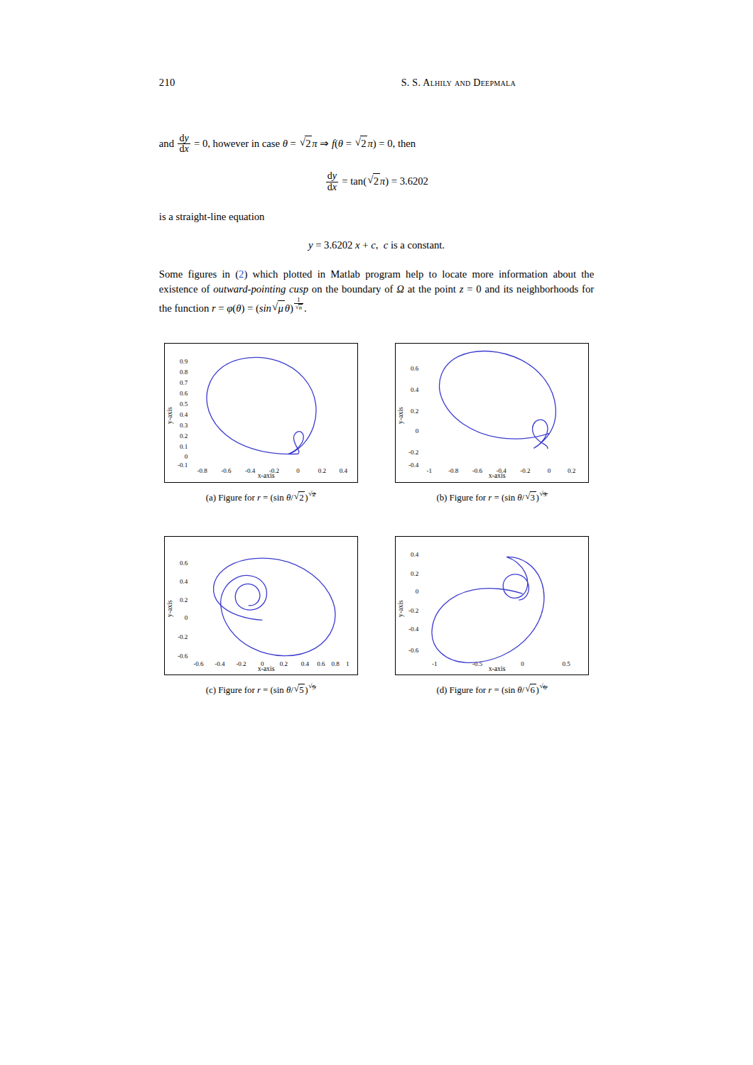210 S. S. Alhily and Deepmala
and dy dx = 0, however in case θ = 2 π ⇒ f(θ = 2 π) = 0, then
dy dx = tan(2 π) = 3.6202
is a straight-line equation
y = 3.6202 x + c, c is a constant.
Some figures in (2) which plotted in Matlab program help to locate more information about the existence of outward-pointing cusp on the boundary of Ω at the point z = 0 and its neighborhoods for the function r = φ(θ) = (sin μθ)1 n.
y-axis x-axis 0.9 0.8 0.7 0.6 0.5 0.4 0.3 0.2 0.1 0 -0.1 -0.8 -0.6 -0.4 -0.2 0 0.2 0.4
(a) Figure for r = (sin θ/2)2
y-axis x-axis 0.6 0.4 0.2 0 -0.2 -0.4 -1 -0.8 -0.6 -0.4 -0.2 0 0.2
(b) Figure for r = (sin θ/3)3
y-axis x-axis 0.6 0.4 0.2 0 -0.2 -0.6 -0.6 -0.4 -0.2 0 0.2 0.4 0.6 0.8 1
(c) Figure for r = (sin θ/5)5
y-axis x-axis 0.4 0.2 0 -0.2 -0.4 -0.6 -1 -0.5 0 0.5
(d) Figure for r = (sin θ/6)6